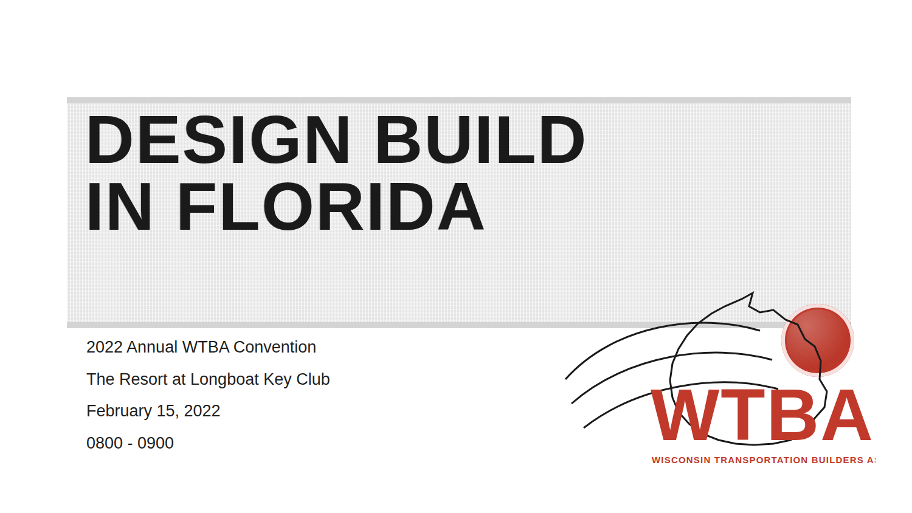Design Build in Florida
2022 Annual WTBA Convention
The Resort at Longboat Key Club
February 15, 2022
0800 - 0900
WTBA WISCONSIN TRANSPORTATION BUILDERS ASSOCIATION